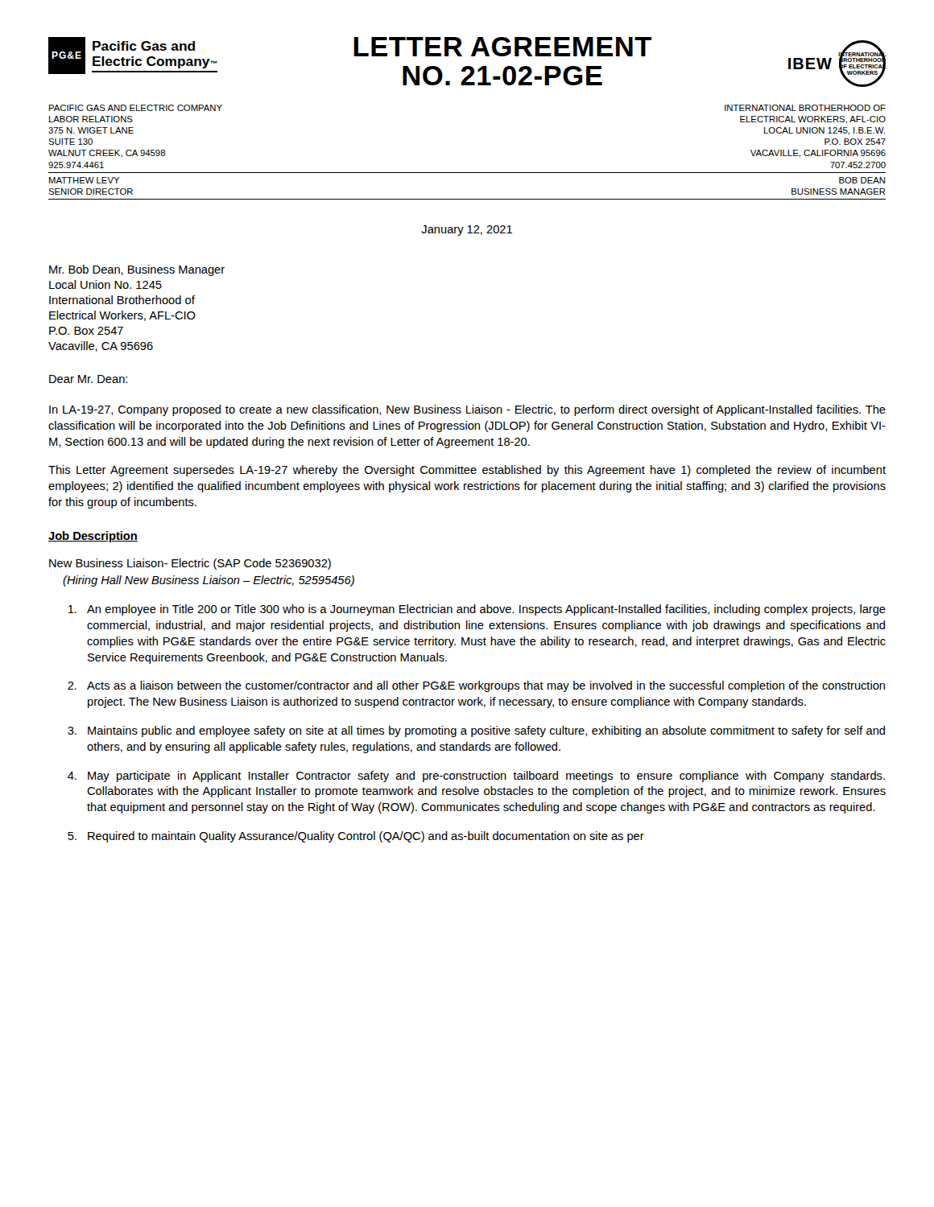PG&E
Pacific Gas and
Electric Company™
LETTER AGREEMENT
NO. 21-02-PGE
IBEW
INTERNATIONAL
BROTHERHOOD
OF ELECTRICAL
WORKERS
PACIFIC GAS AND ELECTRIC COMPANY
LABOR RELATIONS
375 N. WIGET LANE
SUITE 130
WALNUT CREEK, CA 94598
925.974.4461
INTERNATIONAL BROTHERHOOD OF
ELECTRICAL WORKERS, AFL-CIO
LOCAL UNION 1245, I.B.E.W.
P.O. BOX 2547
VACAVILLE, CALIFORNIA 95696
707.452.2700
MATTHEW LEVY
SENIOR DIRECTOR
BOB DEAN
BUSINESS MANAGER
January 12, 2021
Mr. Bob Dean, Business Manager
Local Union No. 1245
International Brotherhood of
Electrical Workers, AFL-CIO
P.O. Box 2547
Vacaville, CA 95696
Dear Mr. Dean:
In LA-19-27, Company proposed to create a new classification, New Business Liaison - Electric, to perform direct oversight of Applicant-Installed facilities. The classification will be incorporated into the Job Definitions and Lines of Progression (JDLOP) for General Construction Station, Substation and Hydro, Exhibit VI-M, Section 600.13 and will be updated during the next revision of Letter of Agreement 18-20.
This Letter Agreement supersedes LA-19-27 whereby the Oversight Committee established by this Agreement have 1) completed the review of incumbent employees; 2) identified the qualified incumbent employees with physical work restrictions for placement during the initial staffing; and 3) clarified the provisions for this group of incumbents.
Job Description
New Business Liaison- Electric (SAP Code 52369032)
(Hiring Hall New Business Liaison – Electric, 52595456)
An employee in Title 200 or Title 300 who is a Journeyman Electrician and above. Inspects Applicant-Installed facilities, including complex projects, large commercial, industrial, and major residential projects, and distribution line extensions. Ensures compliance with job drawings and specifications and complies with PG&E standards over the entire PG&E service territory. Must have the ability to research, read, and interpret drawings, Gas and Electric Service Requirements Greenbook, and PG&E Construction Manuals.
Acts as a liaison between the customer/contractor and all other PG&E workgroups that may be involved in the successful completion of the construction project. The New Business Liaison is authorized to suspend contractor work, if necessary, to ensure compliance with Company standards.
Maintains public and employee safety on site at all times by promoting a positive safety culture, exhibiting an absolute commitment to safety for self and others, and by ensuring all applicable safety rules, regulations, and standards are followed.
May participate in Applicant Installer Contractor safety and pre-construction tailboard meetings to ensure compliance with Company standards. Collaborates with the Applicant Installer to promote teamwork and resolve obstacles to the completion of the project, and to minimize rework. Ensures that equipment and personnel stay on the Right of Way (ROW). Communicates scheduling and scope changes with PG&E and contractors as required.
Required to maintain Quality Assurance/Quality Control (QA/QC) and as-built documentation on site as per